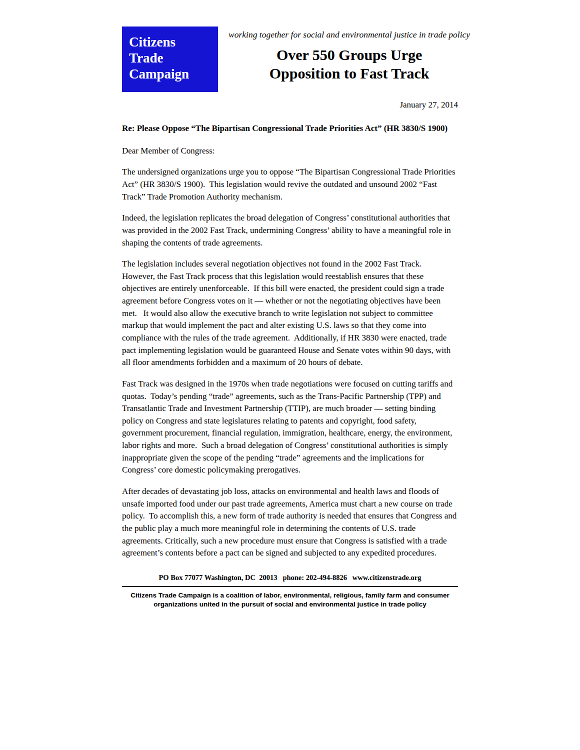Citizens
Trade
Campaign
working together for social and environmental justice in trade policy
Over 550 Groups Urge
Opposition to Fast Track
January 27, 2014
Re: Please Oppose “The Bipartisan Congressional Trade Priorities Act” (HR 3830/S 1900)
Dear Member of Congress:
The undersigned organizations urge you to oppose “The Bipartisan Congressional Trade Priorities Act” (HR 3830/S 1900). This legislation would revive the outdated and unsound 2002 “Fast Track” Trade Promotion Authority mechanism.
Indeed, the legislation replicates the broad delegation of Congress’ constitutional authorities that was provided in the 2002 Fast Track, undermining Congress’ ability to have a meaningful role in shaping the contents of trade agreements.
The legislation includes several negotiation objectives not found in the 2002 Fast Track. However, the Fast Track process that this legislation would reestablish ensures that these objectives are entirely unenforceable. If this bill were enacted, the president could sign a trade agreement before Congress votes on it — whether or not the negotiating objectives have been met. It would also allow the executive branch to write legislation not subject to committee markup that would implement the pact and alter existing U.S. laws so that they come into compliance with the rules of the trade agreement. Additionally, if HR 3830 were enacted, trade pact implementing legislation would be guaranteed House and Senate votes within 90 days, with all floor amendments forbidden and a maximum of 20 hours of debate.
Fast Track was designed in the 1970s when trade negotiations were focused on cutting tariffs and quotas. Today’s pending “trade” agreements, such as the Trans-Pacific Partnership (TPP) and Transatlantic Trade and Investment Partnership (TTIP), are much broader — setting binding policy on Congress and state legislatures relating to patents and copyright, food safety, government procurement, financial regulation, immigration, healthcare, energy, the environment, labor rights and more. Such a broad delegation of Congress’ constitutional authorities is simply inappropriate given the scope of the pending “trade” agreements and the implications for Congress’ core domestic policymaking prerogatives.
After decades of devastating job loss, attacks on environmental and health laws and floods of unsafe imported food under our past trade agreements, America must chart a new course on trade policy. To accomplish this, a new form of trade authority is needed that ensures that Congress and the public play a much more meaningful role in determining the contents of U.S. trade agreements. Critically, such a new procedure must ensure that Congress is satisfied with a trade agreement’s contents before a pact can be signed and subjected to any expedited procedures.
PO Box 77077 Washington, DC 20013 phone: 202-494-8826 www.citizenstrade.org
Citizens Trade Campaign is a coalition of labor, environmental, religious, family farm and consumer
organizations united in the pursuit of social and environmental justice in trade policy